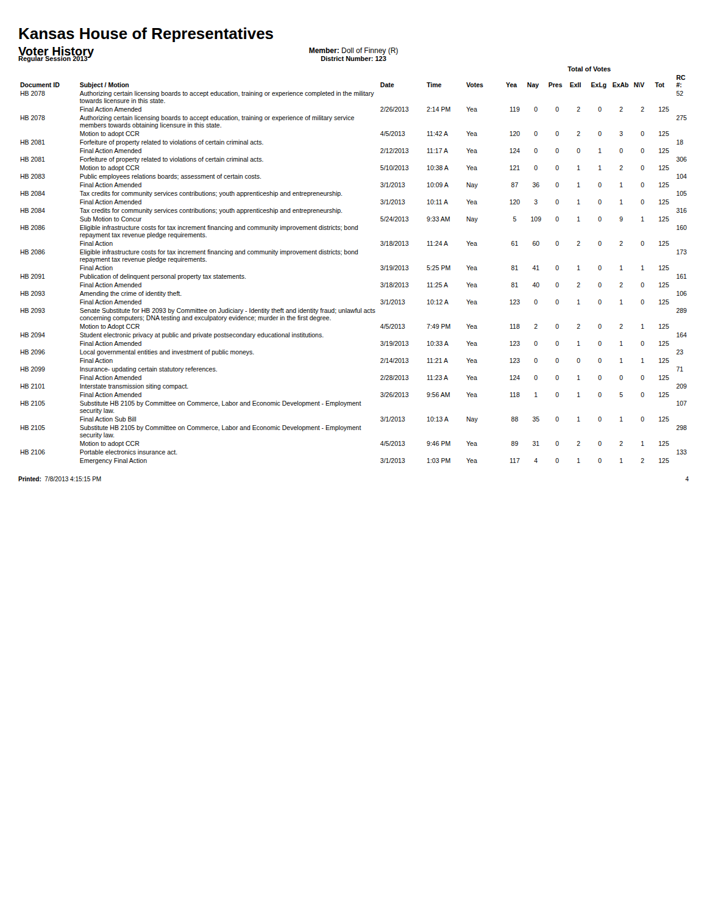Kansas House of Representatives
Voter History
Member: Doll of Finney (R)
Regular Session 2013
District Number: 123
| | Total of Votes | |
| --- | --- | --- |
| Document ID | Subject / Motion | Date | Time | Votes | Yea | Nay | Pres | ExII | ExLg | ExAb | N\V | Tot | RC #: |
| HB 2078 | Authorizing certain licensing boards to accept education, training or experience completed in the military towards licensure in this state. | | | | | 52 |
| | Final Action Amended | 2/26/2013 | 2:14 PM | Yea | 119 | 0 | 0 | 2 | 0 | 2 | 2 | 125 | |
| HB 2078 | Authorizing certain licensing boards to accept education, training or experience of military service members towards obtaining licensure in this state. | | | | | 275 |
| | Motion to adopt CCR | 4/5/2013 | 11:42 A | Yea | 120 | 0 | 0 | 2 | 0 | 3 | 0 | 125 | |
| HB 2081 | Forfeiture of property related to violations of certain criminal acts. | | | | | 18 |
| | Final Action Amended | 2/12/2013 | 11:17 A | Yea | 124 | 0 | 0 | 0 | 1 | 0 | 0 | 125 | |
| HB 2081 | Forfeiture of property related to violations of certain criminal acts. | | | | | 306 |
| | Motion to adopt CCR | 5/10/2013 | 10:38 A | Yea | 121 | 0 | 0 | 1 | 1 | 2 | 0 | 125 | |
| HB 2083 | Public employees relations boards; assessment of certain costs. | | | | | 104 |
| | Final Action Amended | 3/1/2013 | 10:09 A | Nay | 87 | 36 | 0 | 1 | 0 | 1 | 0 | 125 | |
| HB 2084 | Tax credits for community services contributions; youth apprenticeship and entrepreneurship. | | | | | 105 |
| | Final Action Amended | 3/1/2013 | 10:11 A | Yea | 120 | 3 | 0 | 1 | 0 | 1 | 0 | 125 | |
| HB 2084 | Tax credits for community services contributions; youth apprenticeship and entrepreneurship. | | | | | 316 |
| | Sub Motion to Concur | 5/24/2013 | 9:33 AM | Nay | 5 | 109 | 0 | 1 | 0 | 9 | 1 | 125 | |
| HB 2086 | Eligible infrastructure costs for tax increment financing and community improvement districts; bond repayment tax revenue pledge requirements. | | | | | 160 |
| | Final Action | 3/18/2013 | 11:24 A | Yea | 61 | 60 | 0 | 2 | 0 | 2 | 0 | 125 | |
| HB 2086 | Eligible infrastructure costs for tax increment financing and community improvement districts; bond repayment tax revenue pledge requirements. | | | | | 173 |
| | Final Action | 3/19/2013 | 5:25 PM | Yea | 81 | 41 | 0 | 1 | 0 | 1 | 1 | 125 | |
| HB 2091 | Publication of delinquent personal property tax statements. | | | | | 161 |
| | Final Action Amended | 3/18/2013 | 11:25 A | Yea | 81 | 40 | 0 | 2 | 0 | 2 | 0 | 125 | |
| HB 2093 | Amending the crime of identity theft. | | | | | 106 |
| | Final Action Amended | 3/1/2013 | 10:12 A | Yea | 123 | 0 | 0 | 1 | 0 | 1 | 0 | 125 | |
| HB 2093 | Senate Substitute for HB 2093 by Committee on Judiciary - Identity theft and identity fraud; unlawful acts concerning computers; DNA testing and exculpatory evidence; murder in the first degree. | | | | | 289 |
| | Motion to Adopt CCR | 4/5/2013 | 7:49 PM | Yea | 118 | 2 | 0 | 2 | 0 | 2 | 1 | 125 | |
| HB 2094 | Student electronic privacy at public and private postsecondary educational institutions. | | | | | 164 |
| | Final Action Amended | 3/19/2013 | 10:33 A | Yea | 123 | 0 | 0 | 1 | 0 | 1 | 0 | 125 | |
| HB 2096 | Local governmental entities and investment of public moneys. | | | | | 23 |
| | Final Action | 2/14/2013 | 11:21 A | Yea | 123 | 0 | 0 | 0 | 0 | 1 | 1 | 125 | |
| HB 2099 | Insurance- updating certain statutory references. | | | | | 71 |
| | Final Action Amended | 2/28/2013 | 11:23 A | Yea | 124 | 0 | 0 | 1 | 0 | 0 | 0 | 125 | |
| HB 2101 | Interstate transmission siting compact. | | | | | 209 |
| | Final Action Amended | 3/26/2013 | 9:56 AM | Yea | 118 | 1 | 0 | 1 | 0 | 5 | 0 | 125 | |
| HB 2105 | Substitute HB 2105 by Committee on Commerce, Labor and Economic Development - Employment security law. | | | | | 107 |
| | Final Action Sub Bill | 3/1/2013 | 10:13 A | Nay | 88 | 35 | 0 | 1 | 0 | 1 | 0 | 125 | |
| HB 2105 | Substitute HB 2105 by Committee on Commerce, Labor and Economic Development - Employment security law. | | | | | 298 |
| | Motion to adopt CCR | 4/5/2013 | 9:46 PM | Yea | 89 | 31 | 0 | 2 | 0 | 2 | 1 | 125 | |
| HB 2106 | Portable electronics insurance act. | | | | | 133 |
| | Emergency Final Action | 3/1/2013 | 1:03 PM | Yea | 117 | 4 | 0 | 1 | 0 | 1 | 2 | 125 | |
Printed: 7/8/2013 4:15:15 PM
4